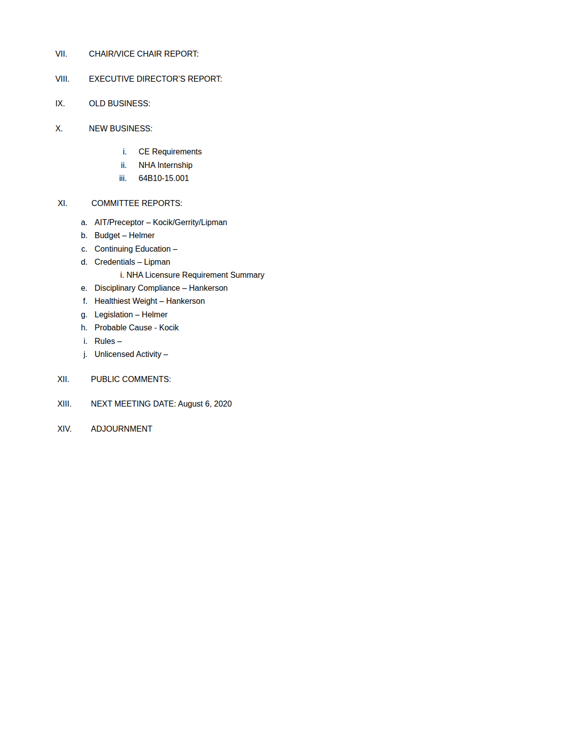VII. CHAIR/VICE CHAIR REPORT:
VIII. EXECUTIVE DIRECTOR’S REPORT:
IX. OLD BUSINESS:
X. NEW BUSINESS:
CE Requirements
NHA Internship
64B10-15.001
XI. COMMITTEE REPORTS:
AIT/Preceptor – Kocik/Gerrity/Lipman
Budget – Helmer
Continuing Education –
Credentials – Lipman
i. NHA Licensure Requirement Summary
Disciplinary Compliance – Hankerson
Healthiest Weight – Hankerson
Legislation – Helmer
Probable Cause - Kocik
Rules –
Unlicensed Activity –
XII. PUBLIC COMMENTS:
XIII. NEXT MEETING DATE: August 6, 2020
XIV. ADJOURNMENT